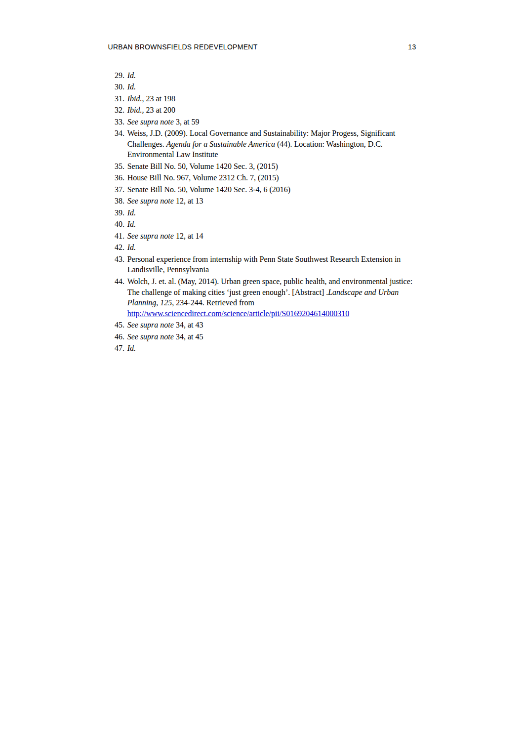Urban Brownsfields Redevelopment 13
Id.
Id.
Ibid., 23 at 198
Ibid., 23 at 200
See supra note 3, at 59
Weiss, J.D. (2009). Local Governance and Sustainability: Major Progess, Significant Challenges. Agenda for a Sustainable America (44). Location: Washington, D.C. Environmental Law Institute
Senate Bill No. 50, Volume 1420 Sec. 3, (2015)
House Bill No. 967, Volume 2312 Ch. 7, (2015)
Senate Bill No. 50, Volume 1420 Sec. 3-4, 6 (2016)
See supra note 12, at 13
Id.
Id.
See supra note 12, at 14
Id.
Personal experience from internship with Penn State Southwest Research Extension in Landisville, Pennsylvania
Wolch, J. et. al. (May, 2014). Urban green space, public health, and environmental justice: The challenge of making cities ‘just green enough’. [Abstract] .Landscape and Urban Planning, 125, 234-244. Retrieved from http://www.sciencedirect.com/science/article/pii/S0169204614000310
See supra note 34, at 43
See supra note 34, at 45
Id.